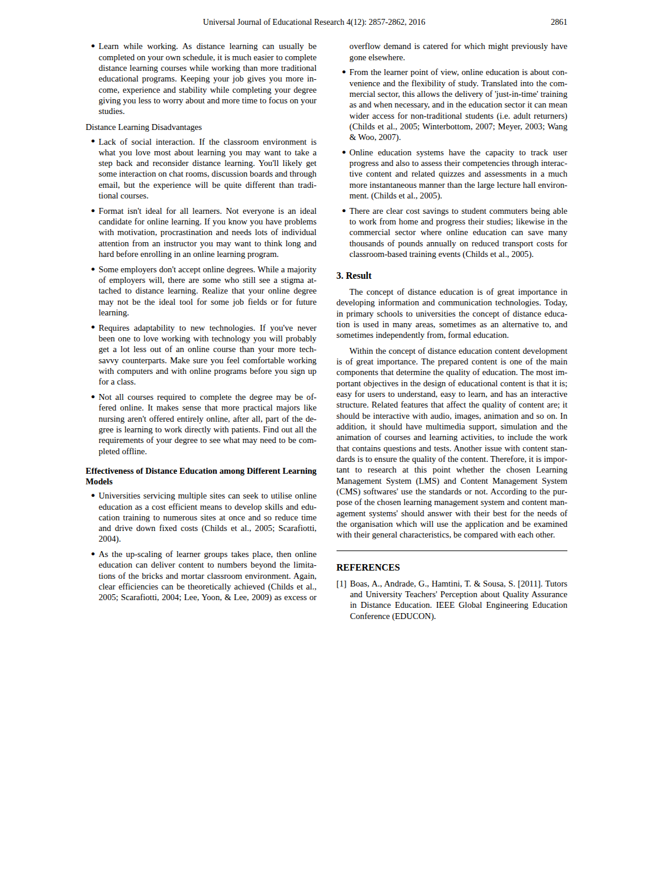Universal Journal of Educational Research 4(12): 2857-2862, 2016
2861
Learn while working. As distance learning can usually be completed on your own schedule, it is much easier to complete distance learning courses while working than more traditional educational programs. Keeping your job gives you more income, experience and stability while completing your degree giving you less to worry about and more time to focus on your studies.
Distance Learning Disadvantages
Lack of social interaction. If the classroom environment is what you love most about learning you may want to take a step back and reconsider distance learning. You'll likely get some interaction on chat rooms, discussion boards and through email, but the experience will be quite different than traditional courses.
Format isn't ideal for all learners. Not everyone is an ideal candidate for online learning. If you know you have problems with motivation, procrastination and needs lots of individual attention from an instructor you may want to think long and hard before enrolling in an online learning program.
Some employers don't accept online degrees. While a majority of employers will, there are some who still see a stigma attached to distance learning. Realize that your online degree may not be the ideal tool for some job fields or for future learning.
Requires adaptability to new technologies. If you've never been one to love working with technology you will probably get a lot less out of an online course than your more tech-savvy counterparts. Make sure you feel comfortable working with computers and with online programs before you sign up for a class.
Not all courses required to complete the degree may be offered online. It makes sense that more practical majors like nursing aren't offered entirely online, after all, part of the degree is learning to work directly with patients. Find out all the requirements of your degree to see what may need to be completed offline.
Effectiveness of Distance Education among Different Learning Models
Universities servicing multiple sites can seek to utilise online education as a cost efficient means to develop skills and education training to numerous sites at once and so reduce time and drive down fixed costs (Childs et al., 2005; Scarafiotti, 2004).
As the up-scaling of learner groups takes place, then online education can deliver content to numbers beyond the limitations of the bricks and mortar classroom environment. Again, clear efficiencies can be theoretically achieved (Childs et al., 2005; Scarafiotti, 2004; Lee, Yoon, & Lee, 2009) as excess or overflow demand is catered for which might previously have gone elsewhere.
From the learner point of view, online education is about convenience and the flexibility of study. Translated into the commercial sector, this allows the delivery of 'just-in-time' training as and when necessary, and in the education sector it can mean wider access for non-traditional students (i.e. adult returners) (Childs et al., 2005; Winterbottom, 2007; Meyer, 2003; Wang & Woo, 2007).
Online education systems have the capacity to track user progress and also to assess their competencies through interactive content and related quizzes and assessments in a much more instantaneous manner than the large lecture hall environment. (Childs et al., 2005).
There are clear cost savings to student commuters being able to work from home and progress their studies; likewise in the commercial sector where online education can save many thousands of pounds annually on reduced transport costs for classroom-based training events (Childs et al., 2005).
3. Result
The concept of distance education is of great importance in developing information and communication technologies. Today, in primary schools to universities the concept of distance education is used in many areas, sometimes as an alternative to, and sometimes independently from, formal education.
Within the concept of distance education content development is of great importance. The prepared content is one of the main components that determine the quality of education. The most important objectives in the design of educational content is that it is; easy for users to understand, easy to learn, and has an interactive structure. Related features that affect the quality of content are; it should be interactive with audio, images, animation and so on. In addition, it should have multimedia support, simulation and the animation of courses and learning activities, to include the work that contains questions and tests. Another issue with content standards is to ensure the quality of the content. Therefore, it is important to research at this point whether the chosen Learning Management System (LMS) and Content Management System (CMS) softwares' use the standards or not. According to the purpose of the chosen learning management system and content management systems' should answer with their best for the needs of the organisation which will use the application and be examined with their general characteristics, be compared with each other.
REFERENCES
[1] Boas, A., Andrade, G., Hamtini, T. & Sousa, S. [2011]. Tutors and University Teachers' Perception about Quality Assurance in Distance Education. IEEE Global Engineering Education Conference (EDUCON).